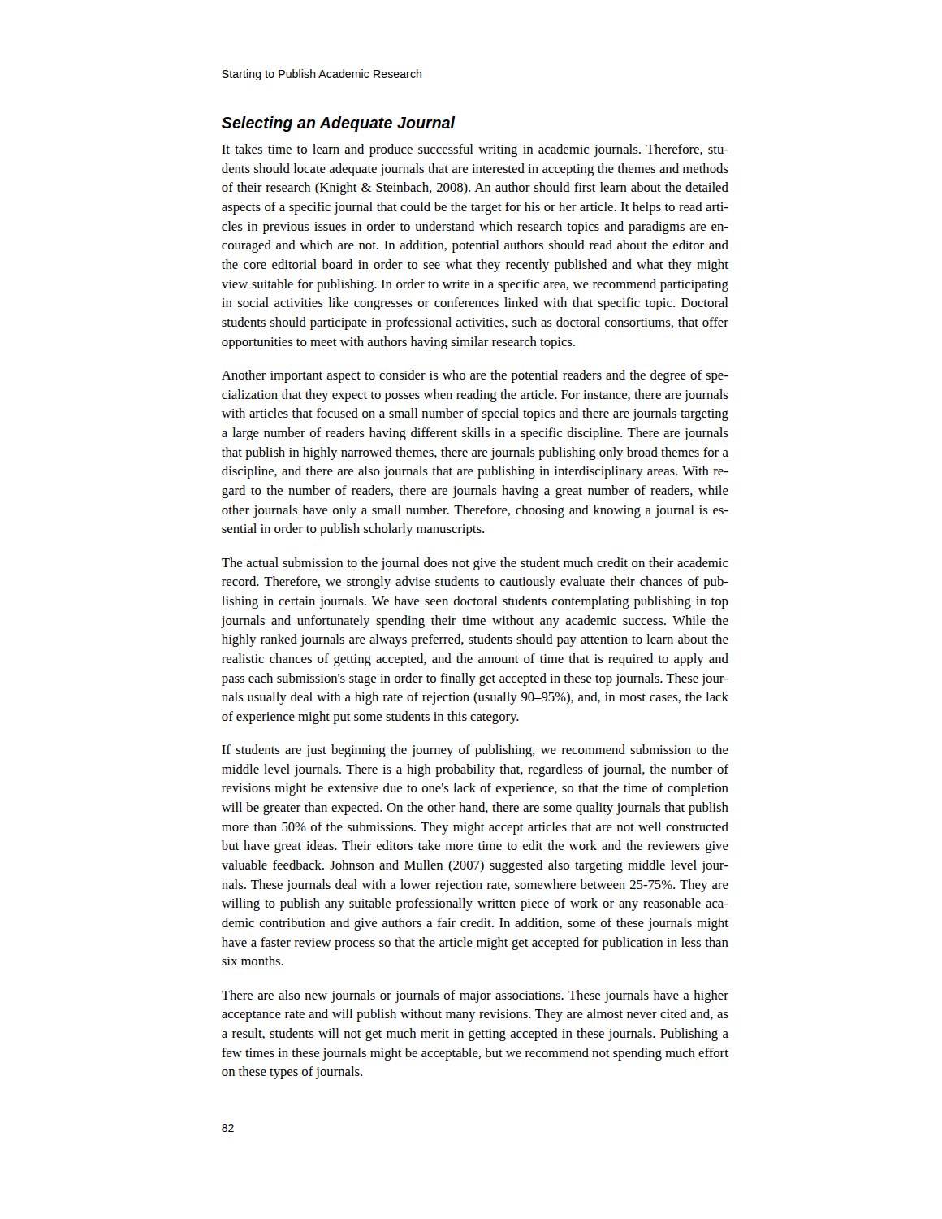Starting to Publish Academic Research
Selecting an Adequate Journal
It takes time to learn and produce successful writing in academic journals. Therefore, students should locate adequate journals that are interested in accepting the themes and methods of their research (Knight & Steinbach, 2008). An author should first learn about the detailed aspects of a specific journal that could be the target for his or her article. It helps to read articles in previous issues in order to understand which research topics and paradigms are encouraged and which are not. In addition, potential authors should read about the editor and the core editorial board in order to see what they recently published and what they might view suitable for publishing. In order to write in a specific area, we recommend participating in social activities like congresses or conferences linked with that specific topic. Doctoral students should participate in professional activities, such as doctoral consortiums, that offer opportunities to meet with authors having similar research topics.
Another important aspect to consider is who are the potential readers and the degree of specialization that they expect to posses when reading the article. For instance, there are journals with articles that focused on a small number of special topics and there are journals targeting a large number of readers having different skills in a specific discipline. There are journals that publish in highly narrowed themes, there are journals publishing only broad themes for a discipline, and there are also journals that are publishing in interdisciplinary areas. With regard to the number of readers, there are journals having a great number of readers, while other journals have only a small number. Therefore, choosing and knowing a journal is essential in order to publish scholarly manuscripts.
The actual submission to the journal does not give the student much credit on their academic record. Therefore, we strongly advise students to cautiously evaluate their chances of publishing in certain journals. We have seen doctoral students contemplating publishing in top journals and unfortunately spending their time without any academic success. While the highly ranked journals are always preferred, students should pay attention to learn about the realistic chances of getting accepted, and the amount of time that is required to apply and pass each submission's stage in order to finally get accepted in these top journals. These journals usually deal with a high rate of rejection (usually 90–95%), and, in most cases, the lack of experience might put some students in this category.
If students are just beginning the journey of publishing, we recommend submission to the middle level journals. There is a high probability that, regardless of journal, the number of revisions might be extensive due to one's lack of experience, so that the time of completion will be greater than expected. On the other hand, there are some quality journals that publish more than 50% of the submissions. They might accept articles that are not well constructed but have great ideas. Their editors take more time to edit the work and the reviewers give valuable feedback. Johnson and Mullen (2007) suggested also targeting middle level journals. These journals deal with a lower rejection rate, somewhere between 25-75%. They are willing to publish any suitable professionally written piece of work or any reasonable academic contribution and give authors a fair credit. In addition, some of these journals might have a faster review process so that the article might get accepted for publication in less than six months.
There are also new journals or journals of major associations. These journals have a higher acceptance rate and will publish without many revisions. They are almost never cited and, as a result, students will not get much merit in getting accepted in these journals. Publishing a few times in these journals might be acceptable, but we recommend not spending much effort on these types of journals.
82